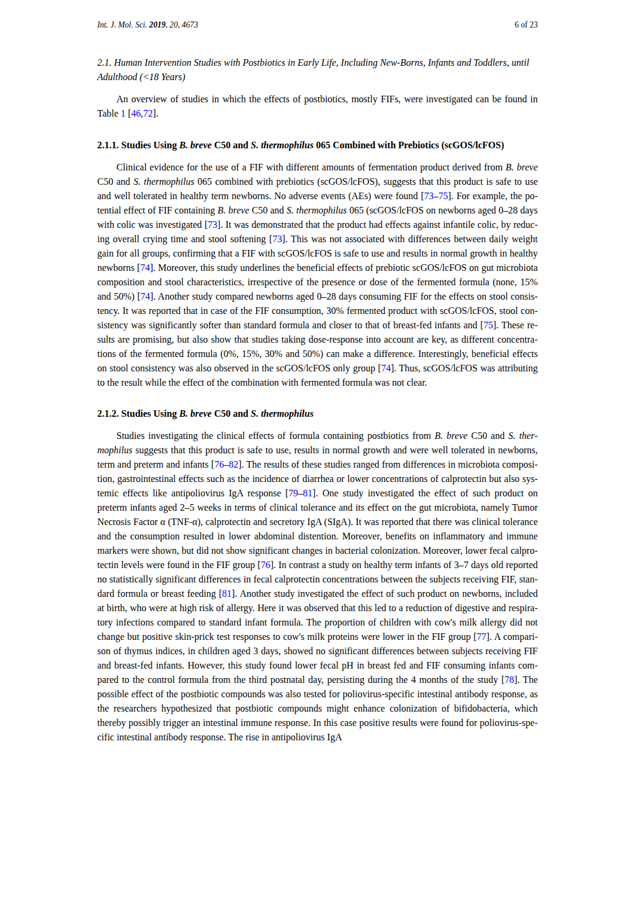Int. J. Mol. Sci. 2019, 20, 4673 6 of 23
2.1. Human Intervention Studies with Postbiotics in Early Life, Including New-Borns, Infants and Toddlers, until Adulthood (<18 Years)
An overview of studies in which the effects of postbiotics, mostly FIFs, were investigated can be found in Table 1 [46,72].
2.1.1. Studies Using B. breve C50 and S. thermophilus 065 Combined with Prebiotics (scGOS/lcFOS)
Clinical evidence for the use of a FIF with different amounts of fermentation product derived from B. breve C50 and S. thermophilus 065 combined with prebiotics (scGOS/lcFOS), suggests that this product is safe to use and well tolerated in healthy term newborns. No adverse events (AEs) were found [73–75]. For example, the potential effect of FIF containing B. breve C50 and S. thermophilus 065 (scGOS/lcFOS on newborns aged 0–28 days with colic was investigated [73]. It was demonstrated that the product had effects against infantile colic, by reducing overall crying time and stool softening [73]. This was not associated with differences between daily weight gain for all groups, confirming that a FIF with scGOS/lcFOS is safe to use and results in normal growth in healthy newborns [74]. Moreover, this study underlines the beneficial effects of prebiotic scGOS/lcFOS on gut microbiota composition and stool characteristics, irrespective of the presence or dose of the fermented formula (none, 15% and 50%) [74]. Another study compared newborns aged 0–28 days consuming FIF for the effects on stool consistency. It was reported that in case of the FIF consumption, 30% fermented product with scGOS/lcFOS, stool consistency was significantly softer than standard formula and closer to that of breast-fed infants and [75]. These results are promising, but also show that studies taking dose-response into account are key, as different concentrations of the fermented formula (0%, 15%, 30% and 50%) can make a difference. Interestingly, beneficial effects on stool consistency was also observed in the scGOS/lcFOS only group [74]. Thus, scGOS/lcFOS was attributing to the result while the effect of the combination with fermented formula was not clear.
2.1.2. Studies Using B. breve C50 and S. thermophilus
Studies investigating the clinical effects of formula containing postbiotics from B. breve C50 and S. thermophilus suggests that this product is safe to use, results in normal growth and were well tolerated in newborns, term and preterm and infants [76–82]. The results of these studies ranged from differences in microbiota composition, gastrointestinal effects such as the incidence of diarrhea or lower concentrations of calprotectin but also systemic effects like antipoliovirus IgA response [79–81]. One study investigated the effect of such product on preterm infants aged 2–5 weeks in terms of clinical tolerance and its effect on the gut microbiota, namely Tumor Necrosis Factor α (TNF-α), calprotectin and secretory IgA (SIgA). It was reported that there was clinical tolerance and the consumption resulted in lower abdominal distention. Moreover, benefits on inflammatory and immune markers were shown, but did not show significant changes in bacterial colonization. Moreover, lower fecal calprotectin levels were found in the FIF group [76]. In contrast a study on healthy term infants of 3–7 days old reported no statistically significant differences in fecal calprotectin concentrations between the subjects receiving FIF, standard formula or breast feeding [81]. Another study investigated the effect of such product on newborns, included at birth, who were at high risk of allergy. Here it was observed that this led to a reduction of digestive and respiratory infections compared to standard infant formula. The proportion of children with cow's milk allergy did not change but positive skin-prick test responses to cow's milk proteins were lower in the FIF group [77]. A comparison of thymus indices, in children aged 3 days, showed no significant differences between subjects receiving FIF and breast-fed infants. However, this study found lower fecal pH in breast fed and FIF consuming infants compared to the control formula from the third postnatal day, persisting during the 4 months of the study [78]. The possible effect of the postbiotic compounds was also tested for poliovirus-specific intestinal antibody response, as the researchers hypothesized that postbiotic compounds might enhance colonization of bifidobacteria, which thereby possibly trigger an intestinal immune response. In this case positive results were found for poliovirus-specific intestinal antibody response. The rise in antipoliovirus IgA